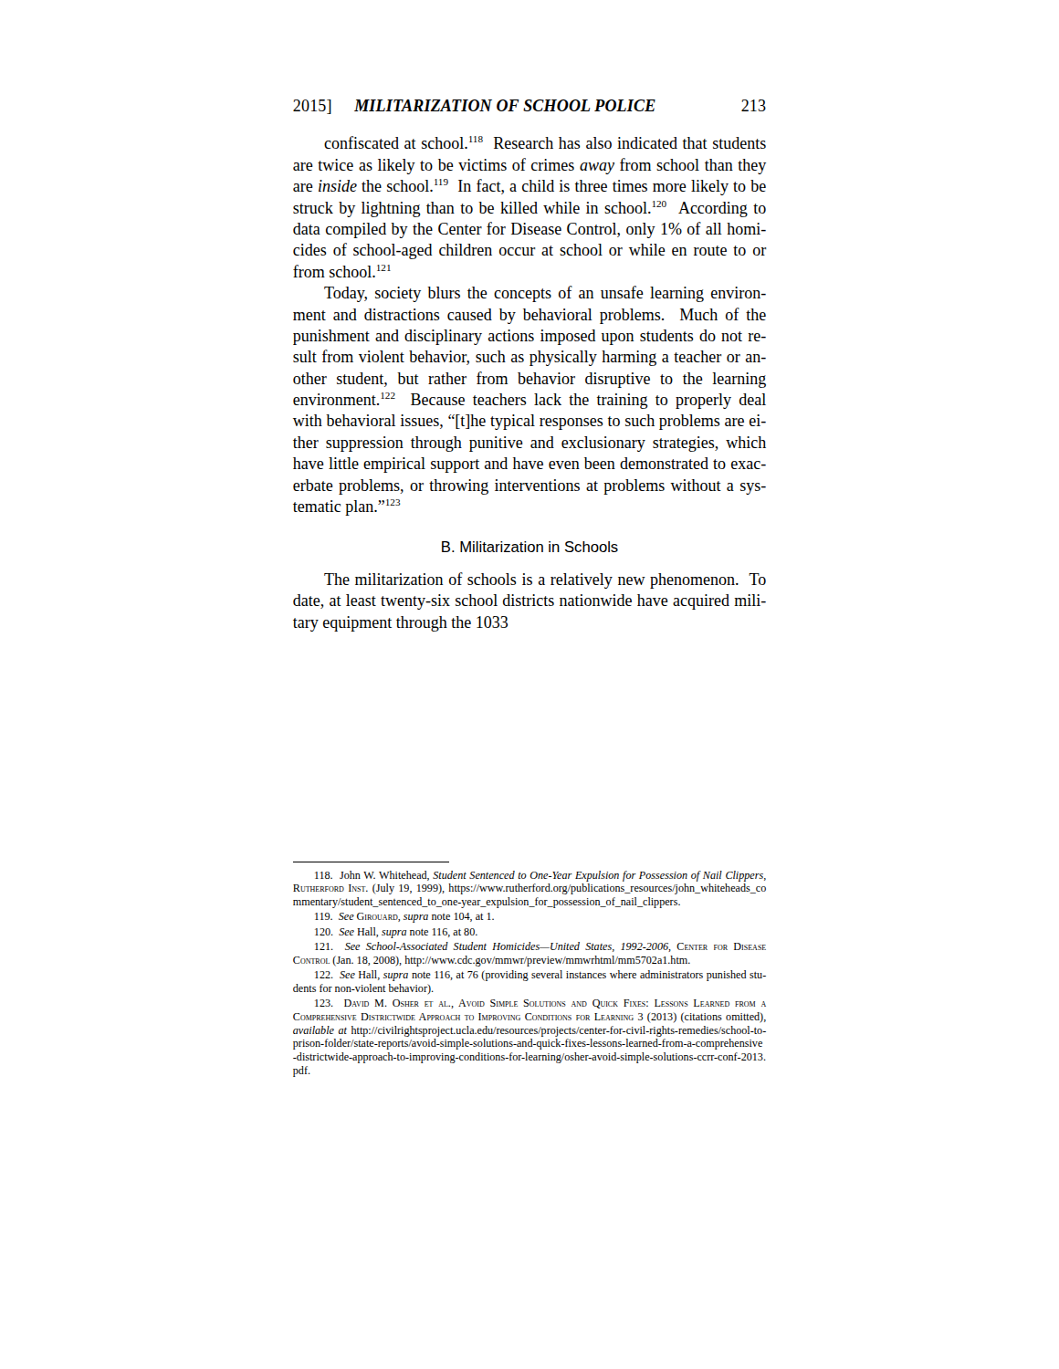2015] MILITARIZATION OF SCHOOL POLICE 213
confiscated at school.118 Research has also indicated that students are twice as likely to be victims of crimes away from school than they are inside the school.119 In fact, a child is three times more likely to be struck by lightning than to be killed while in school.120 According to data compiled by the Center for Disease Control, only 1% of all homicides of school-aged children occur at school or while en route to or from school.121
Today, society blurs the concepts of an unsafe learning environment and distractions caused by behavioral problems. Much of the punishment and disciplinary actions imposed upon students do not result from violent behavior, such as physically harming a teacher or another student, but rather from behavior disruptive to the learning environment.122 Because teachers lack the training to properly deal with behavioral issues, “[t]he typical responses to such problems are either suppression through punitive and exclusionary strategies, which have little empirical support and have even been demonstrated to exacerbate problems, or throwing interventions at problems without a systematic plan.”123
B. Militarization in Schools
The militarization of schools is a relatively new phenomenon. To date, at least twenty-six school districts nationwide have acquired military equipment through the 1033
118. John W. Whitehead, Student Sentenced to One-Year Expulsion for Possession of Nail Clippers, Rutherford Inst. (July 19, 1999), https://www.rutherford.org/publications_resources/john_whiteheads_commentary/student_sentenced_to_one-year_expulsion_for_possession_of_nail_clippers.
119. See Girouard, supra note 104, at 1.
120. See Hall, supra note 116, at 80.
121. See School-Associated Student Homicides—United States, 1992-2006, Center for Disease Control (Jan. 18, 2008), http://www.cdc.gov/mmwr/preview/mmwrhtml/mm5702a1.htm.
122. See Hall, supra note 116, at 76 (providing several instances where administrators punished students for non-violent behavior).
123. David M. Osher et al., Avoid Simple Solutions and Quick Fixes: Lessons Learned from a Comprehensive Districtwide Approach to Improving Conditions for Learning 3 (2013) (citations omitted), available at http://civilrightsproject.ucla.edu/resources/projects/center-for-civil-rights-remedies/school-to-prison-folder/state-reports/avoid-simple-solutions-and-quick-fixes-lessons-learned-from-a-comprehensive-districtwide-approach-to-improving-conditions-for-learning/osher-avoid-simple-solutions-ccrr-conf-2013.pdf.